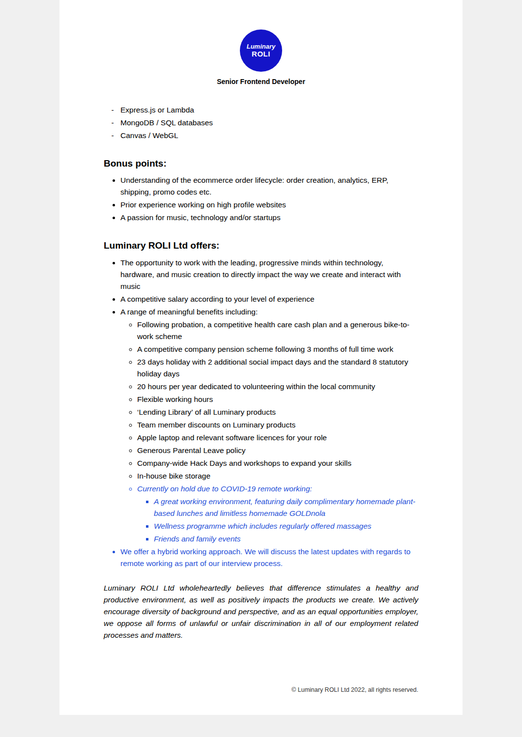Luminary ROLI
Senior Frontend Developer
Express.js or Lambda
MongoDB / SQL databases
Canvas / WebGL
Bonus points:
Understanding of the ecommerce order lifecycle: order creation, analytics, ERP, shipping, promo codes etc.
Prior experience working on high profile websites
A passion for music, technology and/or startups
Luminary ROLI Ltd offers:
The opportunity to work with the leading, progressive minds within technology, hardware, and music creation to directly impact the way we create and interact with music
A competitive salary according to your level of experience
A range of meaningful benefits including:
Following probation, a competitive health care cash plan and a generous bike-to-work scheme
A competitive company pension scheme following 3 months of full time work
23 days holiday with 2 additional social impact days and the standard 8 statutory holiday days
20 hours per year dedicated to volunteering within the local community
Flexible working hours
‘Lending Library’ of all Luminary products
Team member discounts on Luminary products
Apple laptop and relevant software licences for your role
Generous Parental Leave policy
Company-wide Hack Days and workshops to expand your skills
In-house bike storage
Currently on hold due to COVID-19 remote working:
A great working environment, featuring daily complimentary homemade plant-based lunches and limitless homemade GOLDnola
Wellness programme which includes regularly offered massages
Friends and family events
We offer a hybrid working approach. We will discuss the latest updates with regards to remote working as part of our interview process.
Luminary ROLI Ltd wholeheartedly believes that difference stimulates a healthy and productive environment, as well as positively impacts the products we create. We actively encourage diversity of background and perspective, and as an equal opportunities employer, we oppose all forms of unlawful or unfair discrimination in all of our employment related processes and matters.
© Luminary ROLI Ltd 2022, all rights reserved.